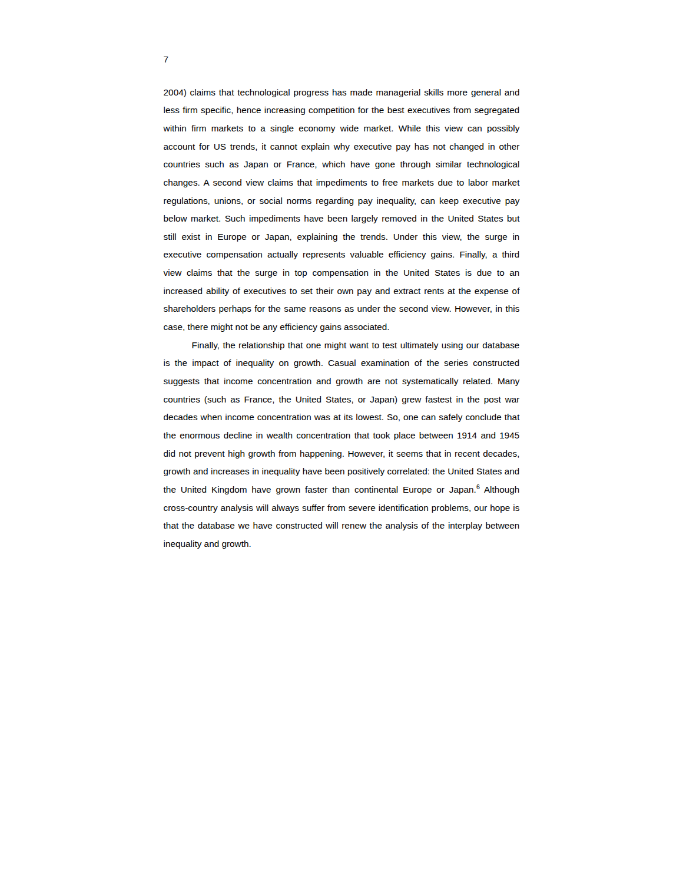7
2004) claims that technological progress has made managerial skills more general and less firm specific, hence increasing competition for the best executives from segregated within firm markets to a single economy wide market. While this view can possibly account for US trends, it cannot explain why executive pay has not changed in other countries such as Japan or France, which have gone through similar technological changes. A second view claims that impediments to free markets due to labor market regulations, unions, or social norms regarding pay inequality, can keep executive pay below market. Such impediments have been largely removed in the United States but still exist in Europe or Japan, explaining the trends. Under this view, the surge in executive compensation actually represents valuable efficiency gains. Finally, a third view claims that the surge in top compensation in the United States is due to an increased ability of executives to set their own pay and extract rents at the expense of shareholders perhaps for the same reasons as under the second view. However, in this case, there might not be any efficiency gains associated.
Finally, the relationship that one might want to test ultimately using our database is the impact of inequality on growth. Casual examination of the series constructed suggests that income concentration and growth are not systematically related. Many countries (such as France, the United States, or Japan) grew fastest in the post war decades when income concentration was at its lowest. So, one can safely conclude that the enormous decline in wealth concentration that took place between 1914 and 1945 did not prevent high growth from happening. However, it seems that in recent decades, growth and increases in inequality have been positively correlated: the United States and the United Kingdom have grown faster than continental Europe or Japan.6 Although cross-country analysis will always suffer from severe identification problems, our hope is that the database we have constructed will renew the analysis of the interplay between inequality and growth.